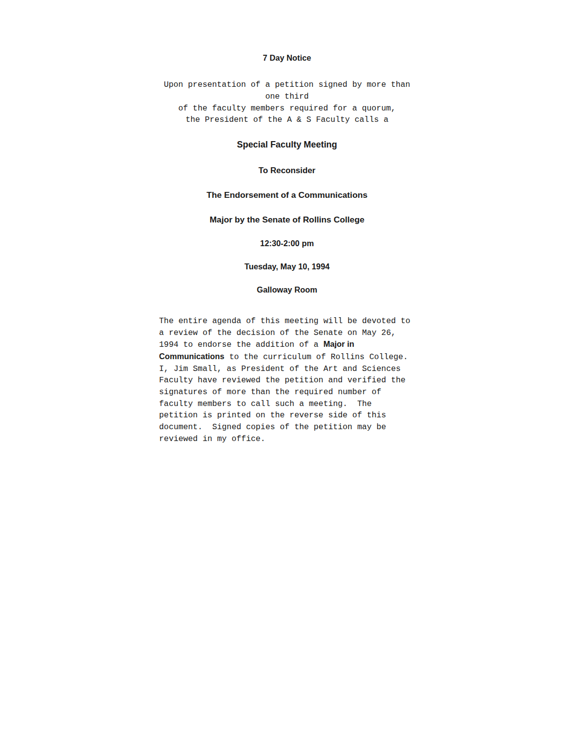7 Day Notice
Upon presentation of a petition signed by more than one third of the faculty members required for a quorum, the President of the A & S Faculty calls a
Special Faculty Meeting
To Reconsider
The Endorsement of a Communications Major by the Senate of Rollins College
12:30-2:00 pm Tuesday, May 10, 1994 Galloway Room
The entire agenda of this meeting will be devoted to a review of the decision of the Senate on May 26, 1994 to endorse the addition of a Major in Communications to the curriculum of Rollins College. I, Jim Small, as President of the Art and Sciences Faculty have reviewed the petition and verified the signatures of more than the required number of faculty members to call such a meeting. The petition is printed on the reverse side of this document. Signed copies of the petition may be reviewed in my office.